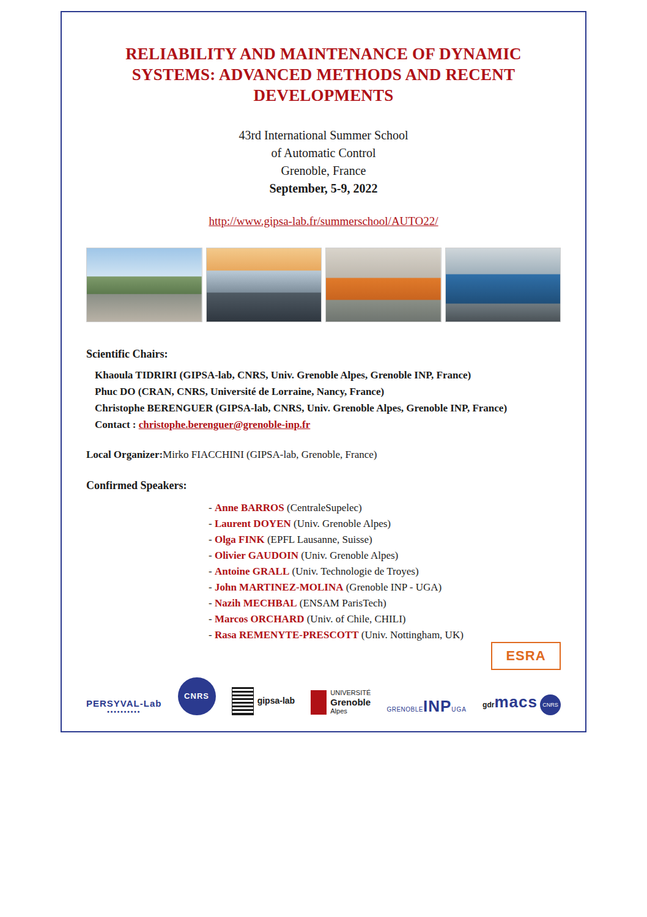RELIABILITY AND MAINTENANCE OF DYNAMIC SYSTEMS: ADVANCED METHODS AND RECENT DEVELOPMENTS
43rd International Summer School
of Automatic Control
Grenoble, France
September, 5-9, 2022
http://www.gipsa-lab.fr/summerschool/AUTO22/
Scientific Chairs:
Khaoula TIDRIRI (GIPSA-lab, CNRS, Univ. Grenoble Alpes, Grenoble INP, France)
Phuc DO (CRAN, CNRS, Université de Lorraine, Nancy, France)
Christophe BERENGUER (GIPSA-lab, CNRS, Univ. Grenoble Alpes, Grenoble INP, France)
Contact : christophe.berenguer@grenoble-inp.fr
Local Organizer: Mirko FIACCHINI (GIPSA-lab, Grenoble, France)
Confirmed Speakers:
- Anne BARROS (CentraleSupelec)
- Laurent DOYEN (Univ. Grenoble Alpes)
- Olga FINK (EPFL Lausanne, Suisse)
- Olivier GAUDOIN (Univ. Grenoble Alpes)
- Antoine GRALL (Univ. Technologie de Troyes)
- John MARTINEZ-MOLINA (Grenoble INP - UGA)
- Nazih MECHBAL (ENSAM ParisTech)
- Marcos ORCHARD (Univ. of Chile, CHILI)
- Rasa REMENYTE-PRESCOTT (Univ. Nottingham, UK)
ESRA
PERSYVAL-Lab••••••••••
CNRS
gipsa-lab
UNIVERSITÉGrenoble Alpes
GRENOBLE INP UGA
gdr macs CNRS